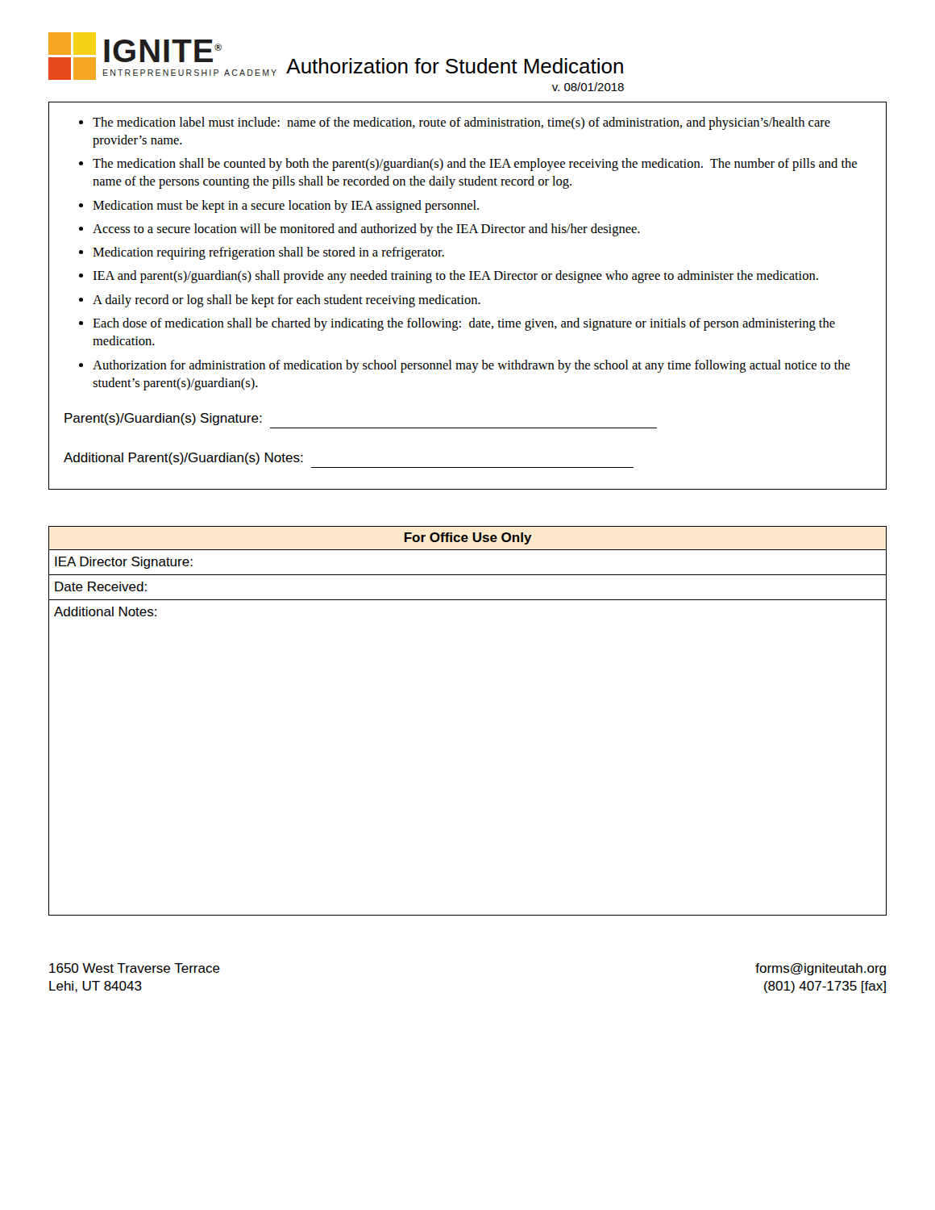IGNITE®
ENTREPRENEURSHIP ACADEMY
Authorization for Student Medication
v. 08/01/2018
The medication label must include: name of the medication, route of administration, time(s) of administration, and physician’s/health care provider’s name.
The medication shall be counted by both the parent(s)/guardian(s) and the IEA employee receiving the medication. The number of pills and the name of the persons counting the pills shall be recorded on the daily student record or log.
Medication must be kept in a secure location by IEA assigned personnel.
Access to a secure location will be monitored and authorized by the IEA Director and his/her designee.
Medication requiring refrigeration shall be stored in a refrigerator.
IEA and parent(s)/guardian(s) shall provide any needed training to the IEA Director or designee who agree to administer the medication.
A daily record or log shall be kept for each student receiving medication.
Each dose of medication shall be charted by indicating the following: date, time given, and signature or initials of person administering the medication.
Authorization for administration of medication by school personnel may be withdrawn by the school at any time following actual notice to the student’s parent(s)/guardian(s).
Parent(s)/Guardian(s) Signature:
Additional Parent(s)/Guardian(s) Notes:
| For Office Use Only |
| --- |
| IEA Director Signature: |
| Date Received: |
| Additional Notes: |
1650 West Traverse Terrace
Lehi, UT 84043
forms@igniteutah.org
(801) 407-1735 [fax]